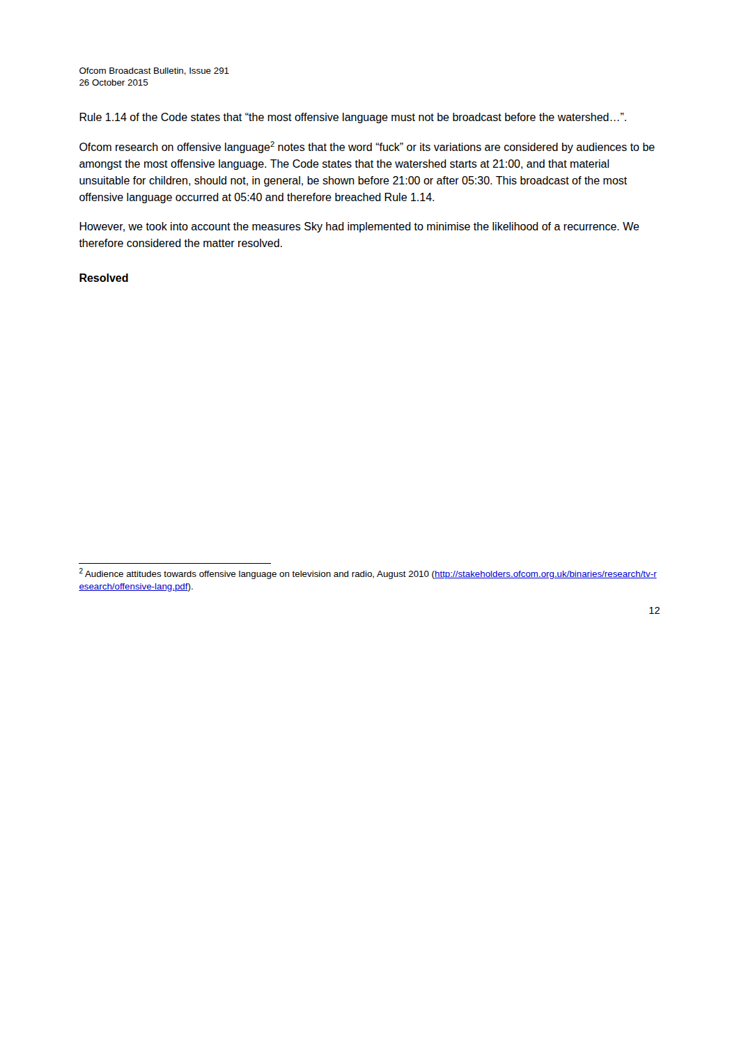Ofcom Broadcast Bulletin, Issue 291
26 October 2015
Rule 1.14 of the Code states that “the most offensive language must not be broadcast before the watershed…”.
Ofcom research on offensive language2 notes that the word “fuck” or its variations are considered by audiences to be amongst the most offensive language. The Code states that the watershed starts at 21:00, and that material unsuitable for children, should not, in general, be shown before 21:00 or after 05:30. This broadcast of the most offensive language occurred at 05:40 and therefore breached Rule 1.14.
However, we took into account the measures Sky had implemented to minimise the likelihood of a recurrence. We therefore considered the matter resolved.
Resolved
2 Audience attitudes towards offensive language on television and radio, August 2010 (http://stakeholders.ofcom.org.uk/binaries/research/tv-research/offensive-lang.pdf).
12